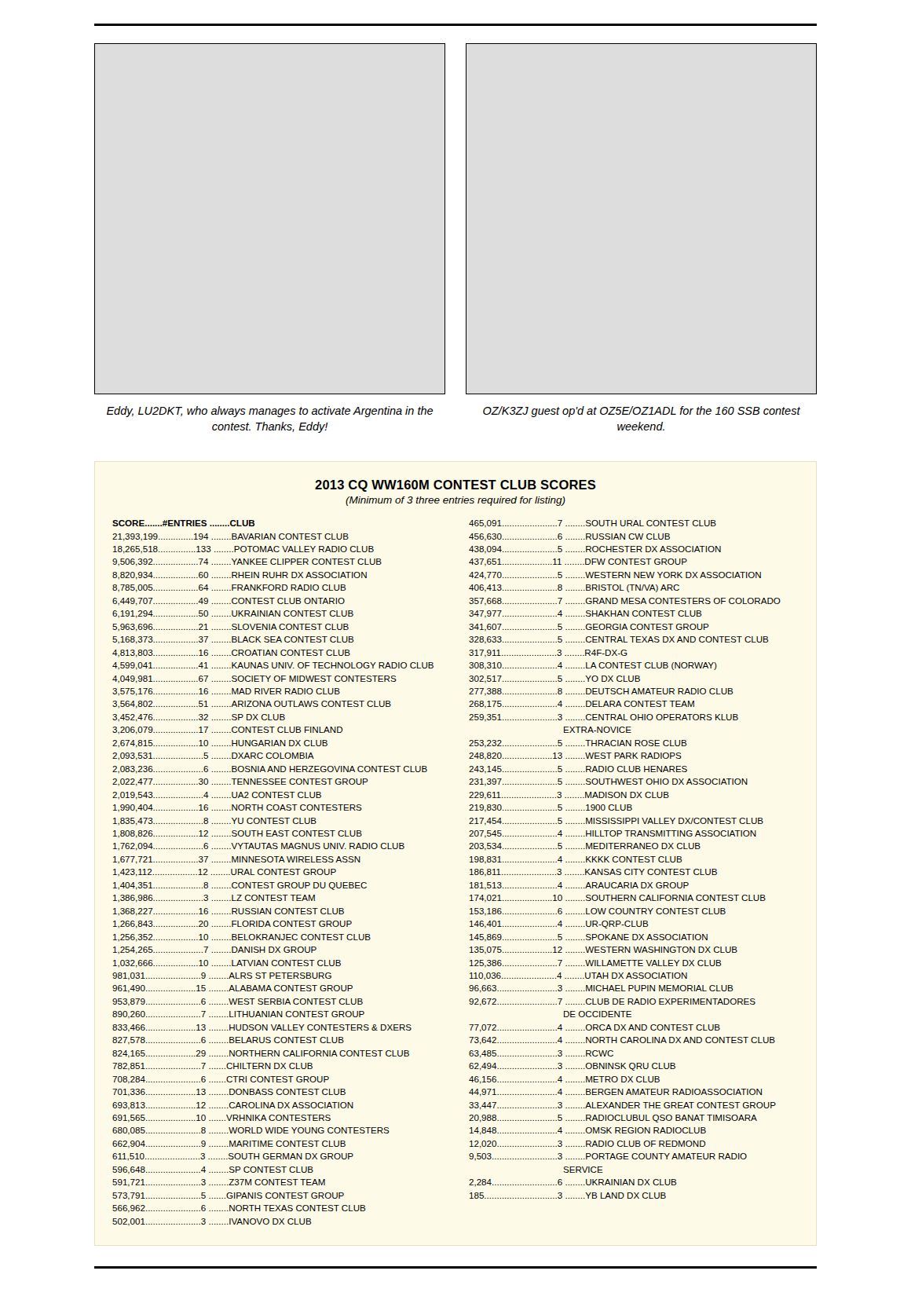Eddy, LU2DKT, who always manages to activate Argentina in the contest. Thanks, Eddy!
OZ/K3ZJ guest op'd at OZ5E/OZ1ADL for the 160 SSB contest weekend.
2013 CQ WW160M CONTEST CLUB SCORES
(Minimum of 3 three entries required for listing)
SCORE.......#ENTRIES ........CLUB
21,393,199..............194 ........BAVARIAN CONTEST CLUB
18,265,518...............133 ........POTOMAC VALLEY RADIO CLUB
9,506,392..................74 ........YANKEE CLIPPER CONTEST CLUB
8,820,934..................60 ........RHEIN RUHR DX ASSOCIATION
8,785,005..................64 ........FRANKFORD RADIO CLUB
6,449,707..................49 ........CONTEST CLUB ONTARIO
6,191,294..................50 ........UKRAINIAN CONTEST CLUB
5,963,696..................21 ........SLOVENIA CONTEST CLUB
5,168,373..................37 ........BLACK SEA CONTEST CLUB
4,813,803..................16 ........CROATIAN CONTEST CLUB
4,599,041..................41 ........KAUNAS UNIV. OF TECHNOLOGY RADIO CLUB
4,049,981..................67 ........SOCIETY OF MIDWEST CONTESTERS
3,575,176..................16 ........MAD RIVER RADIO CLUB
3,564,802..................51 ........ARIZONA OUTLAWS CONTEST CLUB
3,452,476..................32 ........SP DX CLUB
3,206,079..................17 ........CONTEST CLUB FINLAND
2,674,815..................10 ........HUNGARIAN DX CLUB
2,093,531....................5 ........DXARC COLOMBIA
2,083,236....................6 ........BOSNIA AND HERZEGOVINA CONTEST CLUB
2,022,477..................30 ........TENNESSEE CONTEST GROUP
2,019,543....................4 ........UA2 CONTEST CLUB
1,990,404..................16 ........NORTH COAST CONTESTERS
1,835,473....................8 ........YU CONTEST CLUB
1,808,826..................12 ........SOUTH EAST CONTEST CLUB
1,762,094....................6 ........VYTAUTAS MAGNUS UNIV. RADIO CLUB
1,677,721..................37 ........MINNESOTA WIRELESS ASSN
1,423,112..................12 ........URAL CONTEST GROUP
1,404,351....................8 ........CONTEST GROUP DU QUEBEC
1,386,986....................3 ........LZ CONTEST TEAM
1,368,227..................16 ........RUSSIAN CONTEST CLUB
1,266,843..................20 ........FLORIDA CONTEST GROUP
1,256,352..................10 ........BELOKRANJEC CONTEST CLUB
1,254,265....................7 ........DANISH DX GROUP
1,032,666..................10 ........LATVIAN CONTEST CLUB
981,031......................9 ........ALRS ST PETERSBURG
961,490....................15 ........ALABAMA CONTEST GROUP
953,879......................6 ........WEST SERBIA CONTEST CLUB
890,260......................7 ........LITHUANIAN CONTEST GROUP
833,466....................13 ........HUDSON VALLEY CONTESTERS & DXERS
827,578......................6 ........BELARUS CONTEST CLUB
824,165....................29 ........NORTHERN CALIFORNIA CONTEST CLUB
782,851......................7 .......CHILTERN DX CLUB
708,284......................6 .......CTRI CONTEST GROUP
701,336....................13 ........DONBASS CONTEST CLUB
693,813....................12 ........CAROLINA DX ASSOCIATION
691,565....................10 .......VRHNIKA CONTESTERS
680,085......................8 ........WORLD WIDE YOUNG CONTESTERS
662,904......................9 ........MARITIME CONTEST CLUB
611,510......................3 ........SOUTH GERMAN DX GROUP
596,648......................4 ........SP CONTEST CLUB
591,721......................3 ........Z37M CONTEST TEAM
573,791......................5 .......GIPANIS CONTEST GROUP
566,962......................6 ........NORTH TEXAS CONTEST CLUB
502,001......................3 ........IVANOVO DX CLUB
465,091......................7 ........SOUTH URAL CONTEST CLUB
456,630......................6 ........RUSSIAN CW CLUB
438,094......................5 ........ROCHESTER DX ASSOCIATION
437,651....................11 ........DFW CONTEST GROUP
424,770......................5 ........WESTERN NEW YORK DX ASSOCIATION
406,413......................8 ........BRISTOL (TN/VA) ARC
357,668......................7 ........GRAND MESA CONTESTERS OF COLORADO
347,977......................4 ........SHAKHAN CONTEST CLUB
341,607......................5 ........GEORGIA CONTEST GROUP
328,633......................5 ........CENTRAL TEXAS DX AND CONTEST CLUB
317,911......................3 ........R4F-DX-G
308,310......................4 ........LA CONTEST CLUB (NORWAY)
302,517......................5 ........YO DX CLUB
277,388......................8 ........DEUTSCH AMATEUR RADIO CLUB
268,175......................4 ........DELARA CONTEST TEAM
259,351......................3 ........CENTRAL OHIO OPERATORS KLUB
EXTRA-NOVICE
253,232......................5 ........THRACIAN ROSE CLUB
248,820....................13 ........WEST PARK RADIOPS
243,145......................5 ........RADIO CLUB HENARES
231,397......................5 ........SOUTHWEST OHIO DX ASSOCIATION
229,611......................3 ........MADISON DX CLUB
219,830......................5 ........1900 CLUB
217,454......................5 ........MISSISSIPPI VALLEY DX/CONTEST CLUB
207,545......................4 ........HILLTOP TRANSMITTING ASSOCIATION
203,534......................5 ........MEDITERRANEO DX CLUB
198,831......................4 ........KKKK CONTEST CLUB
186,811......................3 ........KANSAS CITY CONTEST CLUB
181,513......................4 ........ARAUCARIA DX GROUP
174,021....................10 ........SOUTHERN CALIFORNIA CONTEST CLUB
153,186......................6 ........LOW COUNTRY CONTEST CLUB
146,401......................4 ........UR-QRP-CLUB
145,869......................5 ........SPOKANE DX ASSOCIATION
135,075....................12 ........WESTERN WASHINGTON DX CLUB
125,386......................7 ........WILLAMETTE VALLEY DX CLUB
110,036......................4 ........UTAH DX ASSOCIATION
96,663........................3 ........MICHAEL PUPIN MEMORIAL CLUB
92,672........................7 ........CLUB DE RADIO EXPERIMENTADORES
DE OCCIDENTE
77,072........................4 ........ORCA DX AND CONTEST CLUB
73,642........................4 ........NORTH CAROLINA DX AND CONTEST CLUB
63,485........................3 ........RCWC
62,494........................3 ........OBNINSK QRU CLUB
46,156........................4 ........METRO DX CLUB
44,971........................4 ........BERGEN AMATEUR RADIOASSOCIATION
33,447........................3 ........ALEXANDER THE GREAT CONTEST GROUP
20,988........................5 ........RADIOCLUBUL QSO BANAT TIMISOARA
14,848........................4 ........OMSK REGION RADIOCLUB
12,020........................3 ........RADIO CLUB OF REDMOND
9,503..........................3 ........PORTAGE COUNTY AMATEUR RADIO
SERVICE
2,284..........................6 ........UKRAINIAN DX CLUB
185.............................3 ........YB LAND DX CLUB